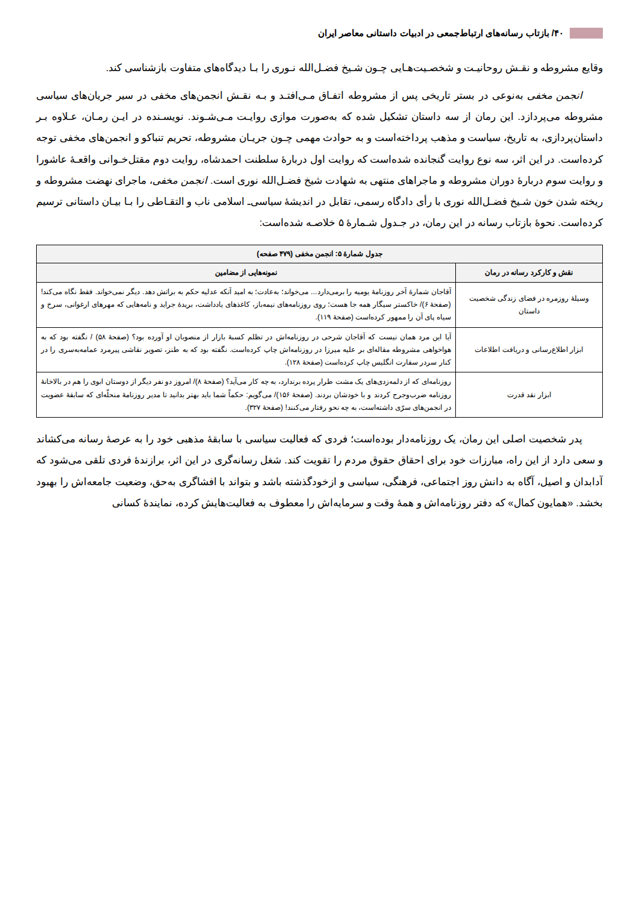۴۰/ بازتاب رسانه‌های ارتباط‌جمعی در ادبیات داستانی معاصر ایران
وقایع مشروطه و نقـش روحانیـت و شخصـیت‌هـایی چـون شـیخ فضـل‌الله نـوری را بـا دیدگاه‌های متفاوت بازشناسی کند.
انجمن مخفی به‌نوعی در بستر تاریخی پس از مشروطه اتفـاق مـی‌افتـد و بـه نقـش انجمن‌های مخفی در سیر جریان‌های سیاسی مشروطه می‌پردازد. این رمان از سه داستان تشکیل شده که به‌صورت موازی روایـت مـی‌شـوند. نویسـنده در ایـن رمـان، عـلاوه بـر داستان‌پردازی، به تاریخ، سیاست و مذهب پرداخته‌است و به حوادث مهمی چـون جریـان مشروطه، تحریم تنباکو و انجمن‌های مخفی توجه کرده‌است. در این اثر، سه نوع روایت گنجانده شده‌است که روایت اول دربارۀ سلطنت احمدشاه، روایت دوم مقتل‌خـوانی واقعـۀ عاشورا و روایت سوم دربارۀ دوران مشروطه و ماجراهای منتهی به شهادت شیخ فضـل‌الله نوری است. انجمن مخفی، ماجرای نهضت مشروطه و ریخته شدن خون شـیخ فضـل‌الله نوری با رأی دادگاه رسمی، تقابل در اندیشۀ سیاسی‌ـ اسلامی ناب و التقـاطی را بـا بیـان داستانی ترسیم کرده‌است. نحوۀ بازتاب رسانه در این رمان، در جـدول شـمارۀ ۵ خلاصـه شده‌است:
جدول شمارۀ ۵: انجمن مخفی (۴۷۹ صفحه)
| نقش و کارکرد رسانه در رمان | نمونه‌هایی از مضامین |
| --- | --- |
| وسیلۀ روزمره در فضای زندگی شخصیت داستان | آقاجان شمارۀ آخر روزنامۀ یومیه را برمی‌دارد... می‌خواند؛ به‌عادت؛ به امید آنکه عدلیه حکم به براتش دهد. دیگر نمی‌خواند. فقط نگاه می‌کند! (صفحۀ ۶)/ خاکستر سیگار همه جا هست؛ روی روزنامه‌های نیمه‌باز، کاغذهای یادداشت، بریدۀ جراید و نامه‌هایی که مهرهای ارغوانی، سرخ و سیاه پای آن را ممهور کرده‌است (صفحۀ ۱۱۹). |
| ابزار اطلاع‌رسانی و دریافت اطلاعات | آیا این مرد همان نیست که آقاجان شرحی در روزنامه‌اش در تظلم کسبۀ بازار از منصوبان او آورده بود؟ (صفحۀ ۵۸) / نگفته بود که به هواخواهی مشروطه مقاله‌ای بر علیه میرزا در روزنامه‌اش چاپ کرده‌است. نگفته بود که به طنز، تصویر نقاشی پیرمرد عمامه‌به‌سری را در کنار سردر سفارت انگلیس چاپ کرده‌است (صفحۀ ۱۲۸). |
| ابزار نقد قدرت | روزنامه‌ای که از دلمه‌زدی‌های یک مشت طرار پرده برندارد، به چه کار می‌آید؟ (صفحۀ ۸)/ امروز دو نفر دیگر از دوستان ابوی را هم در بالاخانۀ روزنامه ضرب‌وجرح کردند و با خودشان بردند. (صفحۀ ۱۵۶)/ می‌گویم: حکماً شما باید بهتر بدانید تا مدیر روزنامۀ منحلّه‌ای که سابقۀ عضویت در انجمن‌های سرّی داشته‌است، به چه نحو رفتار می‌کنند! (صفحۀ ۳۲۷). |
پدر شخصیت اصلی این رمان، یک روزنامه‌دار بوده‌است؛ فردی که فعالیت سیاسی با سابقۀ مذهبی خود را به عرصۀ رسانه می‌کشاند و سعی دارد از این راه، مبارزات خود برای احقاق حقوق مردم را تقویت کند. شغل رسانه‌گری در این اثر، برازندۀ فردی تلقی می‌شود که آدابدان و اصیل، آگاه به دانش روز اجتماعی، فرهنگی، سیاسی و ازخودگذشته باشد و بتواند با افشاگری به‌حق، وضعیت جامعه‌اش را بهبود بخشد. «همایون کمال» که دفتر روزنامه‌اش و همۀ وقت و سرمایه‌اش را معطوف به فعالیت‌هایش کرده، نمایندۀ کسانی